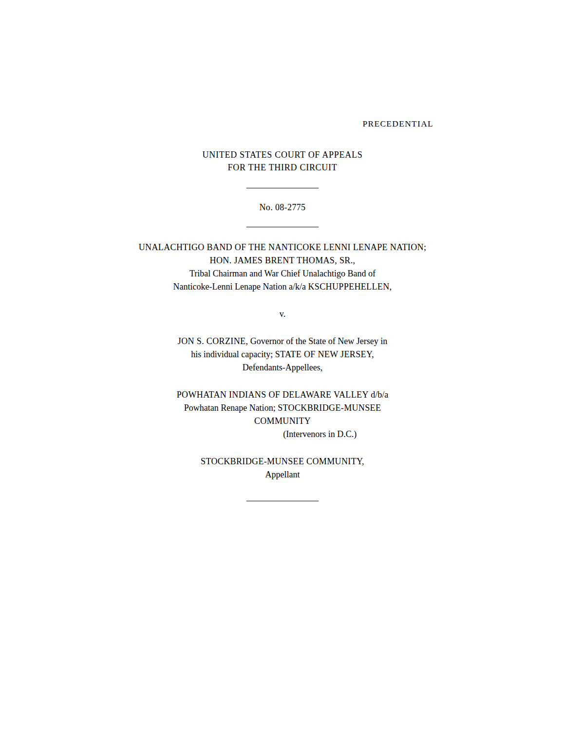Precedential
United States Court of Appeals
for the Third Circuit
No. 08-2775
Unalachtigo Band of the Nanticoke Lenni Lenape Nation; Hon. James Brent Thomas, Sr.,
Tribal Chairman and War Chief Unalachtigo Band of
Nanticoke-Lenni Lenape Nation a/k/a Kschuppehellen,
v.
Jon S. Corzine, Governor of the State of New Jersey in
his individual capacity; State of New Jersey,
Defendants-Appellees,
Powhatan Indians of Delaware Valley d/b/a
Powhatan Renape Nation; Stockbridge-Munsee
Community
(Intervenors in D.C.)
Stockbridge-Munsee Community,
Appellant